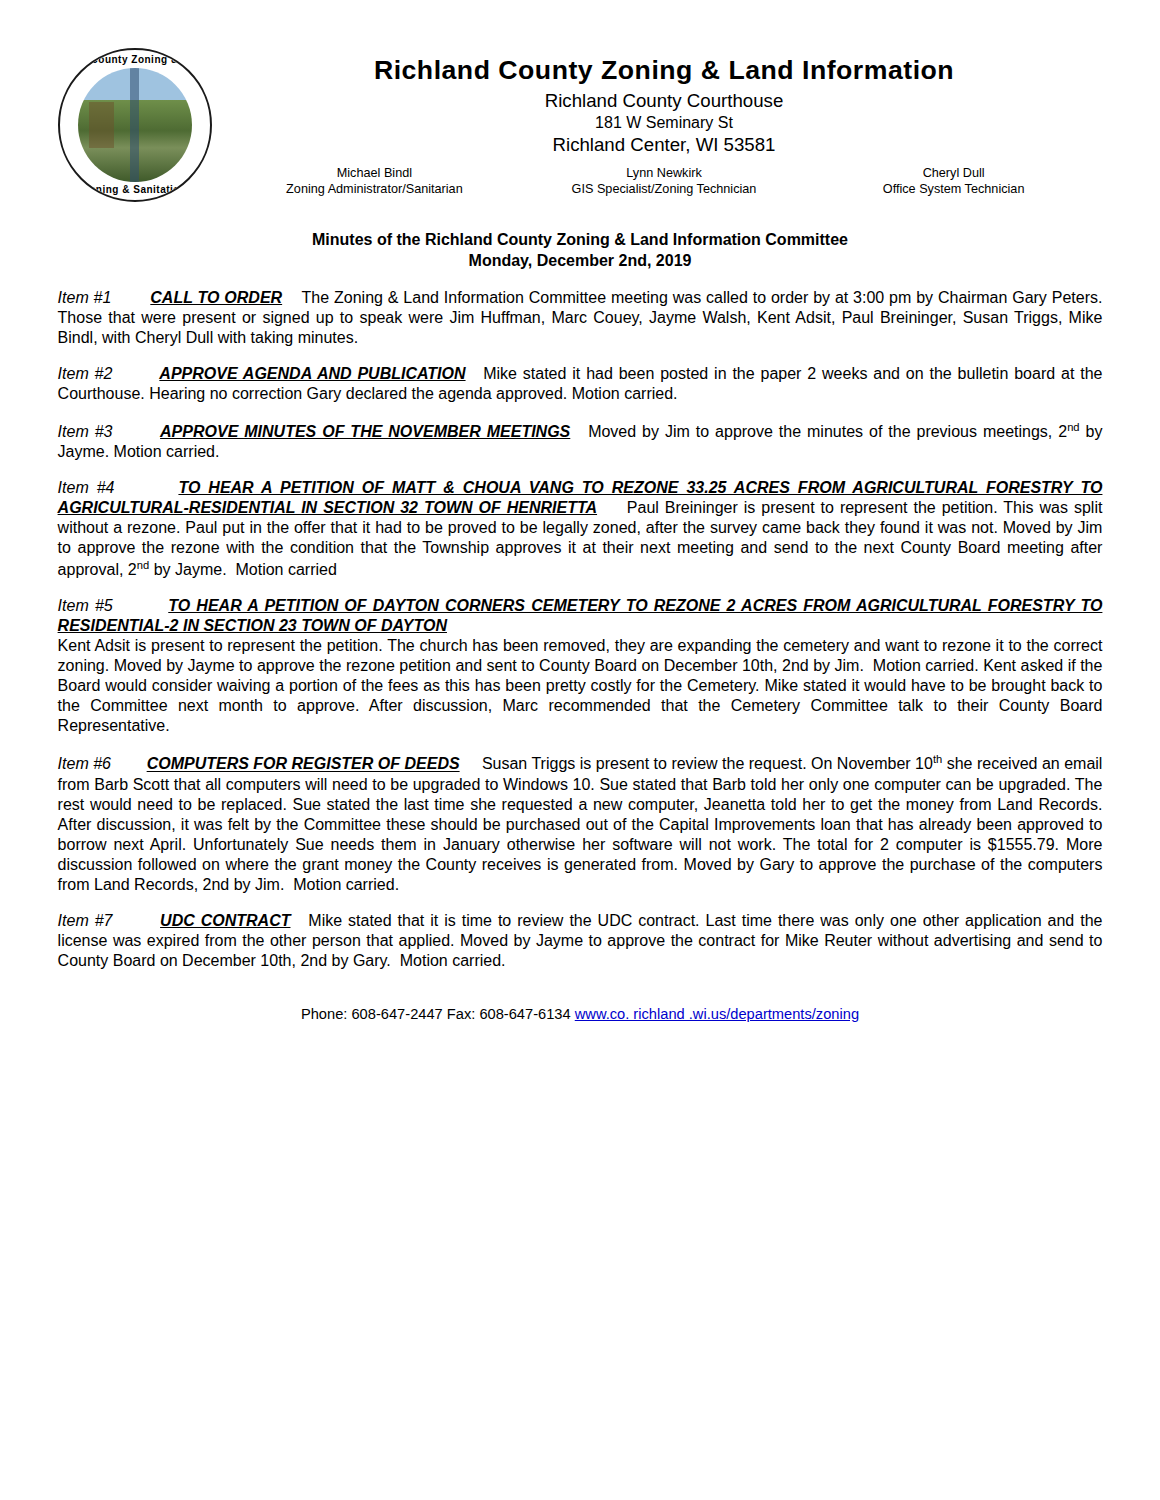County Zoning & Land Information Zoning & Sanitation GIS & Planning
Richland County Zoning & Land Information
Richland County Courthouse
181 W Seminary St
Richland Center, WI 53581
Michael Bindl Zoning Administrator/Sanitarian
Lynn Newkirk GIS Specialist/Zoning Technician
Cheryl Dull Office System Technician
Minutes of the Richland County Zoning & Land Information Committee
Monday, December 2nd, 2019
Item #1 CALL TO ORDER The Zoning & Land Information Committee meeting was called to order by at 3:00 pm by Chairman Gary Peters. Those that were present or signed up to speak were Jim Huffman, Marc Couey, Jayme Walsh, Kent Adsit, Paul Breininger, Susan Triggs, Mike Bindl, with Cheryl Dull with taking minutes.
Item #2 APPROVE AGENDA AND PUBLICATION Mike stated it had been posted in the paper 2 weeks and on the bulletin board at the Courthouse. Hearing no correction Gary declared the agenda approved. Motion carried.
Item #3 APPROVE MINUTES OF THE NOVEMBER MEETINGS Moved by Jim to approve the minutes of the previous meetings, 2nd by Jayme. Motion carried.
Item #4 TO HEAR A PETITION OF MATT & CHOUA VANG TO REZONE 33.25 ACRES FROM AGRICULTURAL FORESTRY TO AGRICULTURAL-RESIDENTIAL IN SECTION 32 TOWN OF HENRIETTA Paul Breininger is present to represent the petition. This was split without a rezone. Paul put in the offer that it had to be proved to be legally zoned, after the survey came back they found it was not. Moved by Jim to approve the rezone with the condition that the Township approves it at their next meeting and send to the next County Board meeting after approval, 2nd by Jayme. Motion carried
Item #5 TO HEAR A PETITION OF DAYTON CORNERS CEMETERY TO REZONE 2 ACRES FROM AGRICULTURAL FORESTRY TO RESIDENTIAL-2 IN SECTION 23 TOWN OF DAYTON
Kent Adsit is present to represent the petition. The church has been removed, they are expanding the cemetery and want to rezone it to the correct zoning. Moved by Jayme to approve the rezone petition and sent to County Board on December 10th, 2nd by Jim. Motion carried. Kent asked if the Board would consider waiving a portion of the fees as this has been pretty costly for the Cemetery. Mike stated it would have to be brought back to the Committee next month to approve. After discussion, Marc recommended that the Cemetery Committee talk to their County Board Representative.
Item #6 COMPUTERS FOR REGISTER OF DEEDS Susan Triggs is present to review the request. On November 10th she received an email from Barb Scott that all computers will need to be upgraded to Windows 10. Sue stated that Barb told her only one computer can be upgraded. The rest would need to be replaced. Sue stated the last time she requested a new computer, Jeanetta told her to get the money from Land Records. After discussion, it was felt by the Committee these should be purchased out of the Capital Improvements loan that has already been approved to borrow next April. Unfortunately Sue needs them in January otherwise her software will not work. The total for 2 computer is $1555.79. More discussion followed on where the grant money the County receives is generated from. Moved by Gary to approve the purchase of the computers from Land Records, 2nd by Jim. Motion carried.
Item #7 UDC CONTRACT Mike stated that it is time to review the UDC contract. Last time there was only one other application and the license was expired from the other person that applied. Moved by Jayme to approve the contract for Mike Reuter without advertising and send to County Board on December 10th, 2nd by Gary. Motion carried.
Phone: 608-647-2447 Fax: 608-647-6134 www.co. richland .wi.us/departments/zoning